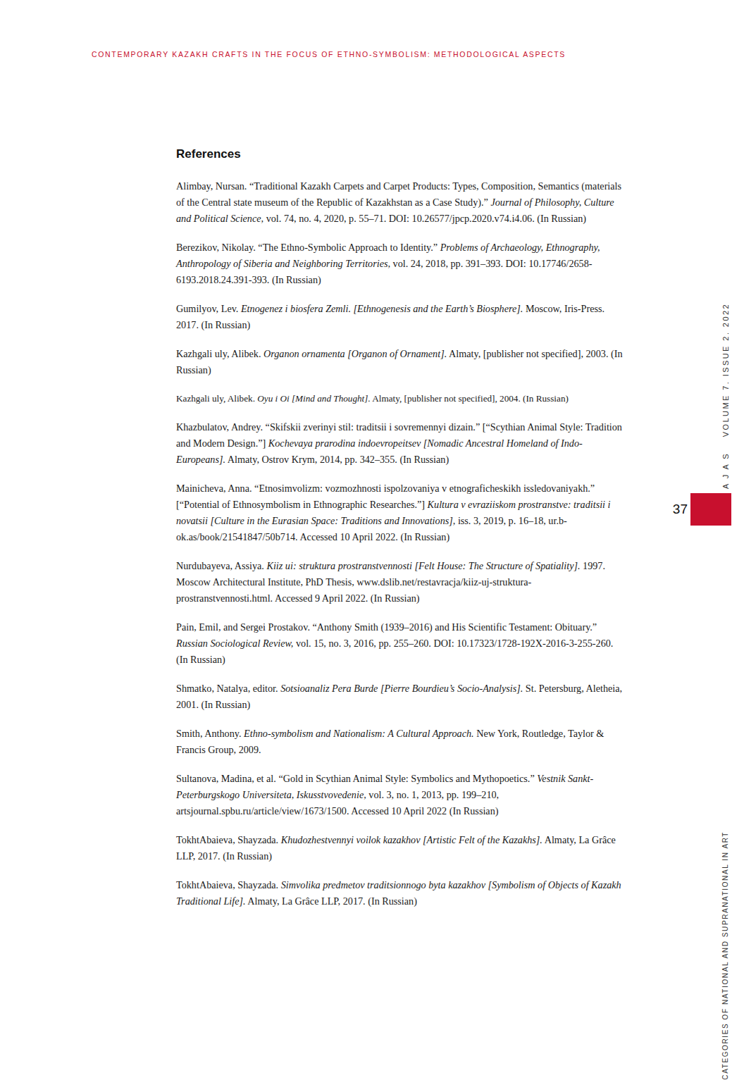Contemporary Kazakh Crafts in the Focus of Ethno-Symbolism: Methodological Aspects
C A J A S Volume 7. Issue 2. 2022
37
Categories of National and Supranational in Art
References
Alimbay, Nursan. “Traditional Kazakh Carpets and Carpet Products: Types, Composition, Semantics (materials of the Central state museum of the Republic of Kazakhstan as a Case Study).” Journal of Philosophy, Culture and Political Science, vol. 74, no. 4, 2020, p. 55–71. DOI: 10.26577/jpcp.2020.v74.i4.06. (In Russian)
Berezikov, Nikolay. “The Ethno-Symbolic Approach to Identity.” Problems of Archaeology, Ethnography, Anthropology of Siberia and Neighboring Territories, vol. 24, 2018, pp. 391–393. DOI: 10.17746/2658-6193.2018.24.391-393. (In Russian)
Gumilyov, Lev. Etnogenez i biosfera Zemli. [Ethnogenesis and the Earth’s Biosphere]. Moscow, Iris-Press. 2017. (In Russian)
Kazhgali uly, Alibek. Organon ornamenta [Organon of Ornament]. Almaty, [publisher not specified], 2003. (In Russian)
Kazhgali uly, Alibek. Oyu i Oi [Mind and Thought]. Almaty, [publisher not specified], 2004. (In Russian)
Khazbulatov, Andrey. “Skifskii zverinyi stil: traditsii i sovremennyi dizain.” [“Scythian Animal Style: Tradition and Modern Design.”] Kochevaya prarodina indoevropeitsev [Nomadic Ancestral Homeland of Indo-Europeans]. Almaty, Ostrov Krym, 2014, pp. 342–355. (In Russian)
Mainicheva, Anna. “Etnosimvolizm: vozmozhnosti ispolzovaniya v etnograficheskikh issledovaniyakh.” [“Potential of Ethnosymbolism in Ethnographic Researches.”] Kultura v evraziiskom prostranstve: traditsii i novatsii [Culture in the Eurasian Space: Traditions and Innovations], iss. 3, 2019, p. 16–18, ur.b-ok.as/book/21541847/50b714. Accessed 10 April 2022. (In Russian)
Nurdubayeva, Assiya. Kiiz ui: struktura prostranstvennosti [Felt House: The Structure of Spatiality]. 1997. Moscow Architectural Institute, PhD Thesis, www.dslib.net/restavracja/kiiz-uj-struktura-prostranstvennosti.html. Accessed 9 April 2022. (In Russian)
Pain, Emil, and Sergei Prostakov. “Anthony Smith (1939–2016) and His Scientific Testament: Obituary.” Russian Sociological Review, vol. 15, no. 3, 2016, pp. 255–260. DOI: 10.17323/1728-192X-2016-3-255-260. (In Russian)
Shmatko, Natalya, editor. Sotsioanaliz Pera Burde [Pierre Bourdieu’s Socio-Analysis]. St. Petersburg, Aletheia, 2001. (In Russian)
Smith, Anthony. Ethno-symbolism and Nationalism: A Cultural Approach. New York, Routledge, Taylor & Francis Group, 2009.
Sultanova, Madina, et al. “Gold in Scythian Animal Style: Symbolics and Mythopoetics.” Vestnik Sankt-Peterburgskogo Universiteta, Iskusstvovedenie, vol. 3, no. 1, 2013, pp. 199–210, artsjournal.spbu.ru/article/view/1673/1500. Accessed 10 April 2022 (In Russian)
TokhtAbaieva, Shayzada. Khudozhestvennyi voilok kazakhov [Artistic Felt of the Kazakhs]. Almaty, La Grâce LLP, 2017. (In Russian)
TokhtAbaieva, Shayzada. Simvolika predmetov traditsionnogo byta kazakhov [Symbolism of Objects of Kazakh Traditional Life]. Almaty, La Grâce LLP, 2017. (In Russian)